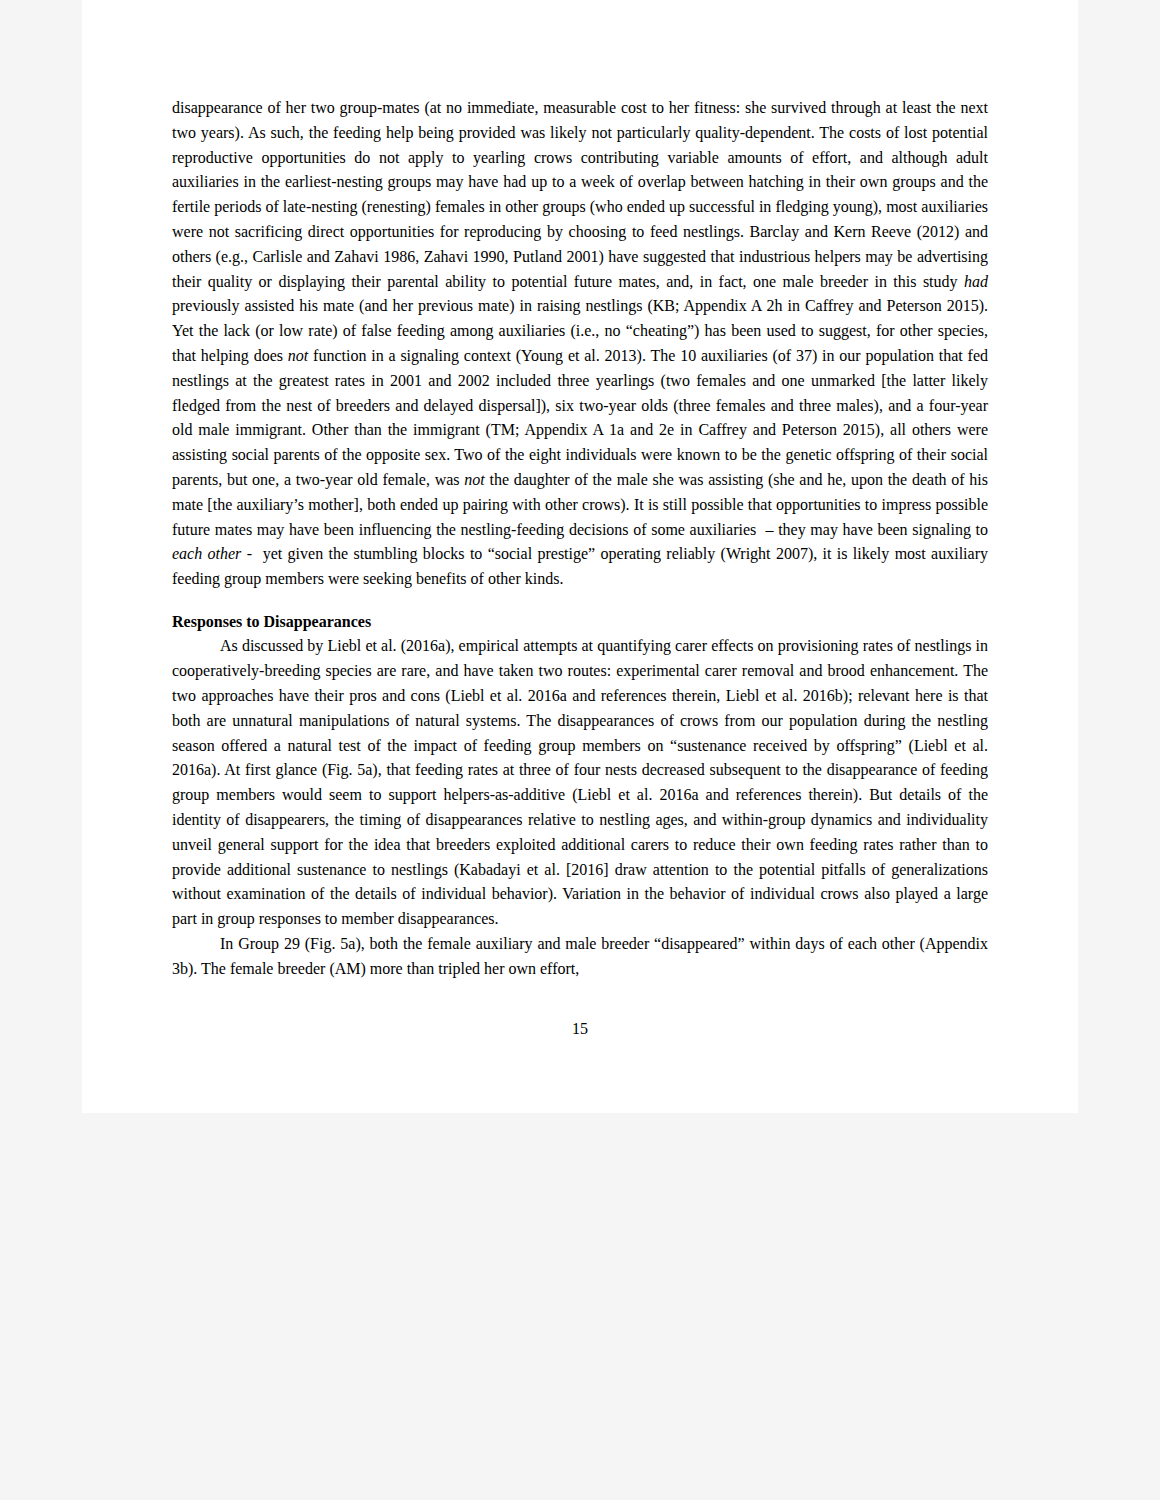disappearance of her two group-mates (at no immediate, measurable cost to her fitness: she survived through at least the next two years). As such, the feeding help being provided was likely not particularly quality-dependent. The costs of lost potential reproductive opportunities do not apply to yearling crows contributing variable amounts of effort, and although adult auxiliaries in the earliest-nesting groups may have had up to a week of overlap between hatching in their own groups and the fertile periods of late-nesting (renesting) females in other groups (who ended up successful in fledging young), most auxiliaries were not sacrificing direct opportunities for reproducing by choosing to feed nestlings. Barclay and Kern Reeve (2012) and others (e.g., Carlisle and Zahavi 1986, Zahavi 1990, Putland 2001) have suggested that industrious helpers may be advertising their quality or displaying their parental ability to potential future mates, and, in fact, one male breeder in this study had previously assisted his mate (and her previous mate) in raising nestlings (KB; Appendix A 2h in Caffrey and Peterson 2015). Yet the lack (or low rate) of false feeding among auxiliaries (i.e., no “cheating”) has been used to suggest, for other species, that helping does not function in a signaling context (Young et al. 2013). The 10 auxiliaries (of 37) in our population that fed nestlings at the greatest rates in 2001 and 2002 included three yearlings (two females and one unmarked [the latter likely fledged from the nest of breeders and delayed dispersal]), six two-year olds (three females and three males), and a four-year old male immigrant. Other than the immigrant (TM; Appendix A 1a and 2e in Caffrey and Peterson 2015), all others were assisting social parents of the opposite sex. Two of the eight individuals were known to be the genetic offspring of their social parents, but one, a two-year old female, was not the daughter of the male she was assisting (she and he, upon the death of his mate [the auxiliary’s mother], both ended up pairing with other crows). It is still possible that opportunities to impress possible future mates may have been influencing the nestling-feeding decisions of some auxiliaries – they may have been signaling to each other - yet given the stumbling blocks to “social prestige” operating reliably (Wright 2007), it is likely most auxiliary feeding group members were seeking benefits of other kinds.
Responses to Disappearances
As discussed by Liebl et al. (2016a), empirical attempts at quantifying carer effects on provisioning rates of nestlings in cooperatively-breeding species are rare, and have taken two routes: experimental carer removal and brood enhancement. The two approaches have their pros and cons (Liebl et al. 2016a and references therein, Liebl et al. 2016b); relevant here is that both are unnatural manipulations of natural systems. The disappearances of crows from our population during the nestling season offered a natural test of the impact of feeding group members on “sustenance received by offspring” (Liebl et al. 2016a). At first glance (Fig. 5a), that feeding rates at three of four nests decreased subsequent to the disappearance of feeding group members would seem to support helpers-as-additive (Liebl et al. 2016a and references therein). But details of the identity of disappearers, the timing of disappearances relative to nestling ages, and within-group dynamics and individuality unveil general support for the idea that breeders exploited additional carers to reduce their own feeding rates rather than to provide additional sustenance to nestlings (Kabadayi et al. [2016] draw attention to the potential pitfalls of generalizations without examination of the details of individual behavior). Variation in the behavior of individual crows also played a large part in group responses to member disappearances.
In Group 29 (Fig. 5a), both the female auxiliary and male breeder “disappeared” within days of each other (Appendix 3b). The female breeder (AM) more than tripled her own effort,
15